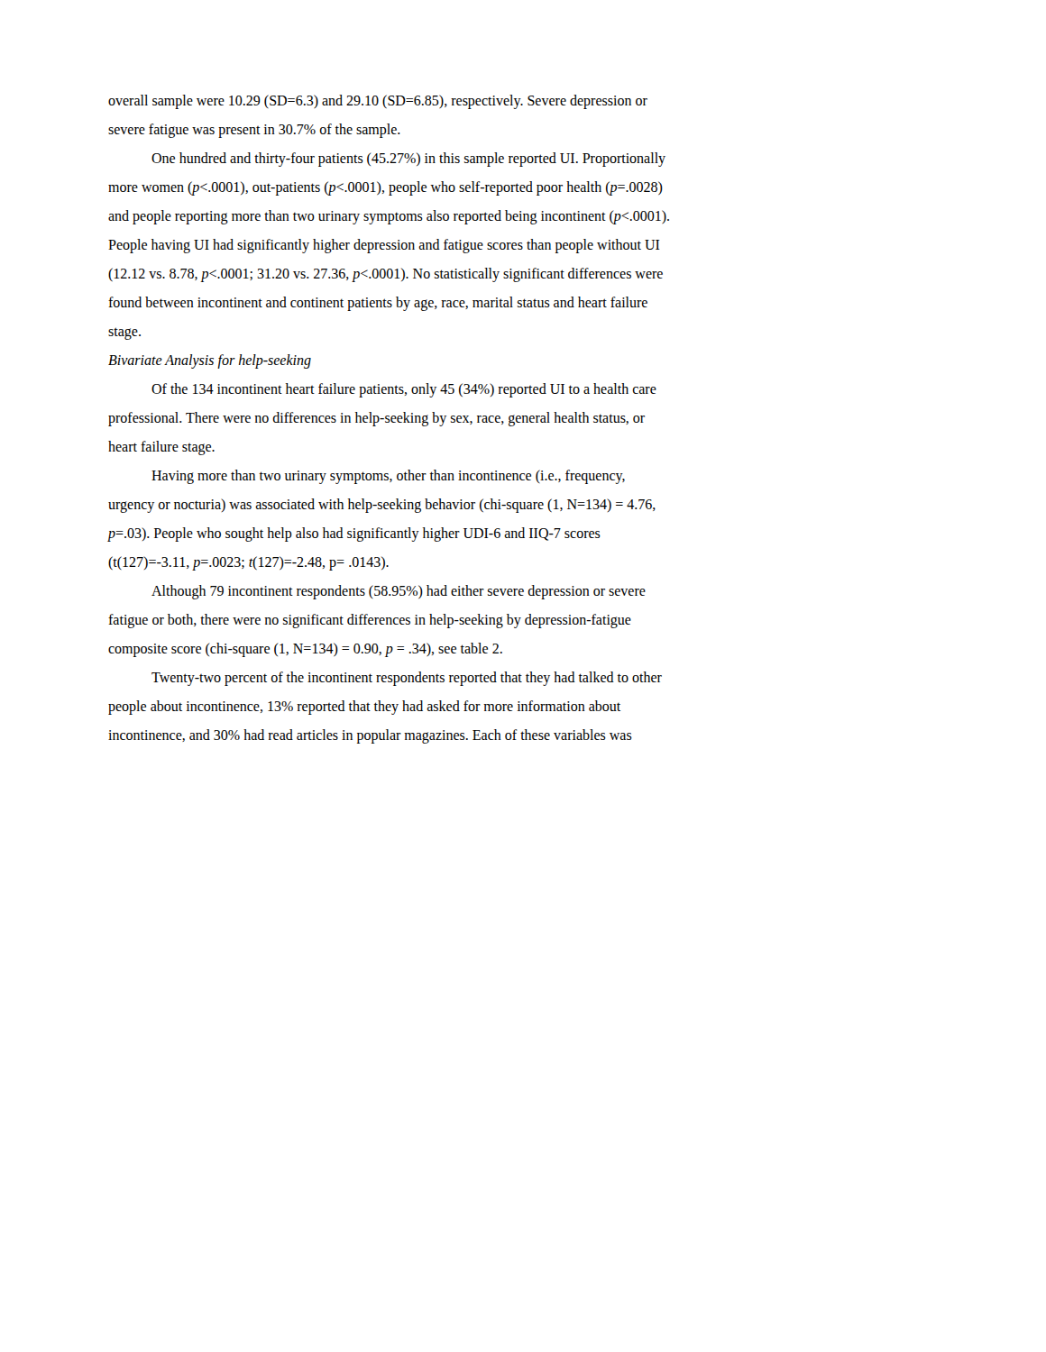overall sample were 10.29 (SD=6.3) and 29.10 (SD=6.85), respectively. Severe depression or severe fatigue was present in 30.7% of the sample.
One hundred and thirty-four patients (45.27%) in this sample reported UI. Proportionally more women (p<.0001), out-patients (p<.0001), people who self-reported poor health (p=.0028) and people reporting more than two urinary symptoms also reported being incontinent (p<.0001). People having UI had significantly higher depression and fatigue scores than people without UI (12.12 vs. 8.78, p<.0001; 31.20 vs. 27.36, p<.0001). No statistically significant differences were found between incontinent and continent patients by age, race, marital status and heart failure stage.
Bivariate Analysis for help-seeking
Of the 134 incontinent heart failure patients, only 45 (34%) reported UI to a health care professional. There were no differences in help-seeking by sex, race, general health status, or heart failure stage.
Having more than two urinary symptoms, other than incontinence (i.e., frequency, urgency or nocturia) was associated with help-seeking behavior (chi-square (1, N=134) = 4.76, p=.03). People who sought help also had significantly higher UDI-6 and IIQ-7 scores (t(127)=-3.11, p=.0023; t(127)=-2.48, p= .0143).
Although 79 incontinent respondents (58.95%) had either severe depression or severe fatigue or both, there were no significant differences in help-seeking by depression-fatigue composite score (chi-square (1, N=134) = 0.90, p = .34), see table 2.
Twenty-two percent of the incontinent respondents reported that they had talked to other people about incontinence, 13% reported that they had asked for more information about incontinence, and 30% had read articles in popular magazines. Each of these variables was